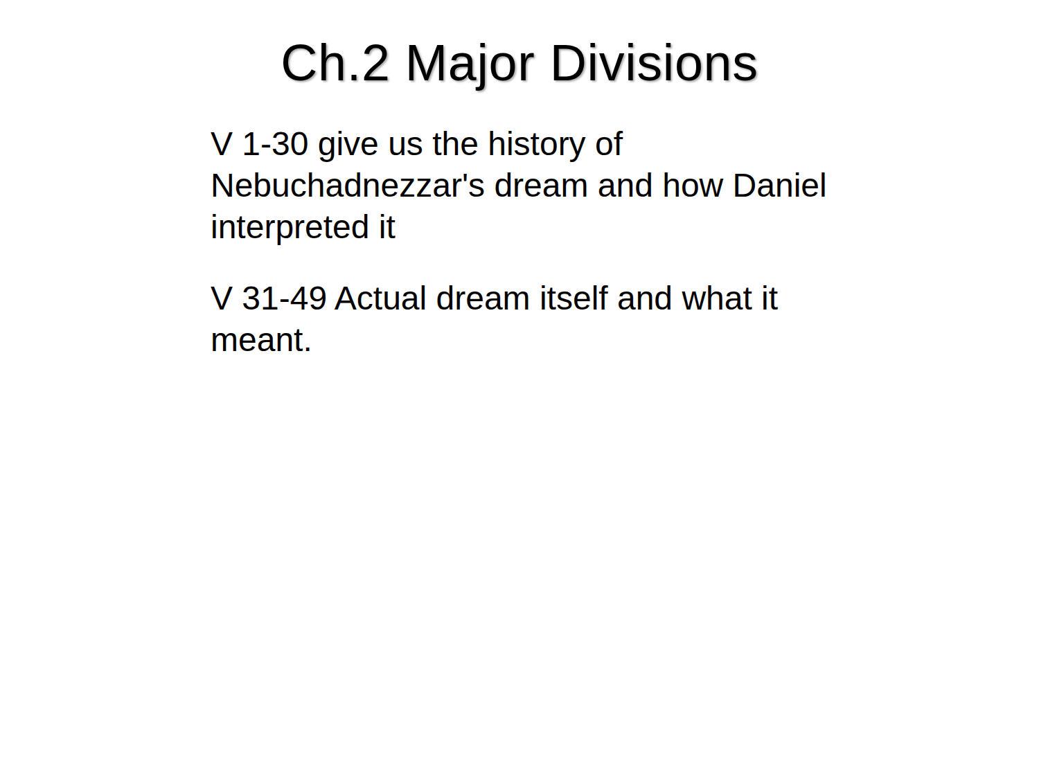Ch.2 Major Divisions
V 1-30 give us the history of Nebuchadnezzar's dream and how Daniel interpreted it
V 31-49 Actual dream itself and what it meant.